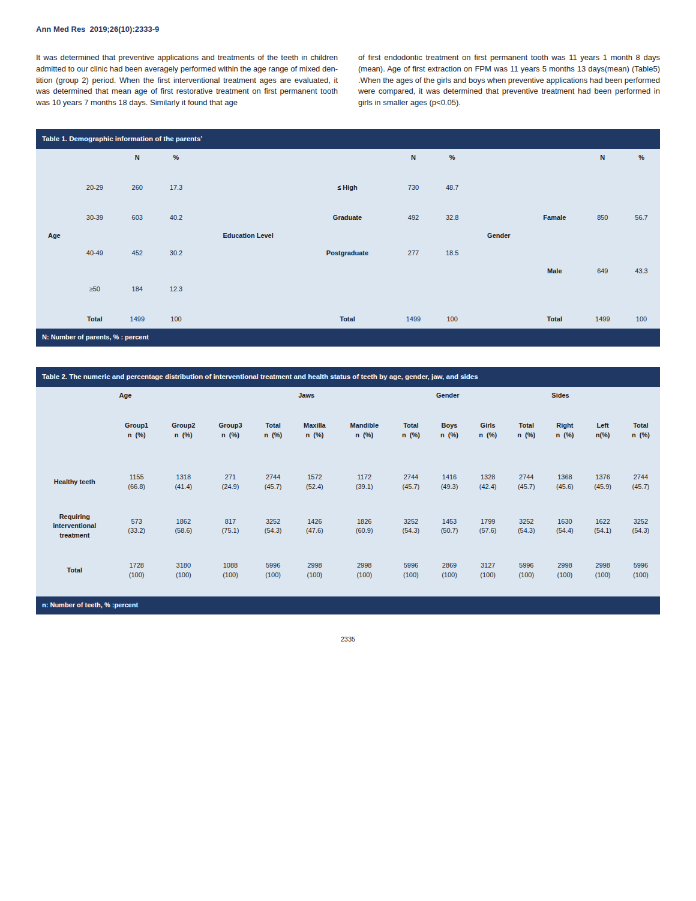Ann Med Res 2019;26(10):2333-9
It was determined that preventive applications and treatments of the teeth in children admitted to our clinic had been averagely performed within the age range of mixed dentition (group 2) period. When the first interventional treatment ages are evaluated, it was determined that mean age of first restorative treatment on first permanent tooth was 10 years 7 months 18 days. Similarly it found that age
of first endodontic treatment on first permanent tooth was 11 years 1 month 8 days (mean). Age of first extraction on FPM was 11 years 5 months 13 days(mean) (Table5) .When the ages of the girls and boys when preventive applications had been performed were compared, it was determined that preventive treatment had been performed in girls in smaller ages (p<0.05).
Table 1. Demographic information of the parents’
| | | N | % | | | N | % | | | N | % |
| | 20-29 | 260 | 17.3 | | ≤ High | 730 | 48.7 | | | | |
| | 30-39 | 603 | 40.2 | | Graduate | 492 | 32.8 | | Famale | 850 | 56.7 |
| Age | | | | Education Level | | | | Gender | | | |
| | 40-49 | 452 | 30.2 | | Postgraduate | 277 | 18.5 | | | | |
| | | | | | | | | | Male | 649 | 43.3 |
| | ≥50 | 184 | 12.3 | | | | | | | | |
| | Total | 1499 | 100 | | Total | 1499 | 100 | | Total | 1499 | 100 |
| N: Number of parents, % : percent |
Table 2. The numeric and percentage distribution of interventional treatment and health status of teeth by age, gender, jaw, and sides
| | Age | Jaws | Gender | Sides |
| | Group1 n (%) | Group2 n (%) | Group3 n (%) | Total n (%) | Maxilla n (%) | Mandible n (%) | Total n (%) | Boys n (%) | Girls n (%) | Total n (%) | Right n (%) | Left n(%) | Total n (%) |
| Healthy teeth | 1155 (66.8) | 1318 (41.4) | 271 (24.9) | 2744 (45.7) | 1572 (52.4) | 1172 (39.1) | 2744 (45.7) | 1416 (49.3) | 1328 (42.4) | 2744 (45.7) | 1368 (45.6) | 1376 (45.9) | 2744 (45.7) |
| Requiring interventional treatment | 573 (33.2) | 1862 (58.6) | 817 (75.1) | 3252 (54.3) | 1426 (47.6) | 1826 (60.9) | 3252 (54.3) | 1453 (50.7) | 1799 (57.6) | 3252 (54.3) | 1630 (54.4) | 1622 (54.1) | 3252 (54.3) |
| Total | 1728 (100) | 3180 (100) | 1088 (100) | 5996 (100) | 2998 (100) | 2998 (100) | 5996 (100) | 2869 (100) | 3127 (100) | 5996 (100) | 2998 (100) | 2998 (100) | 5996 (100) |
| n: Number of teeth, % :percent |
2335